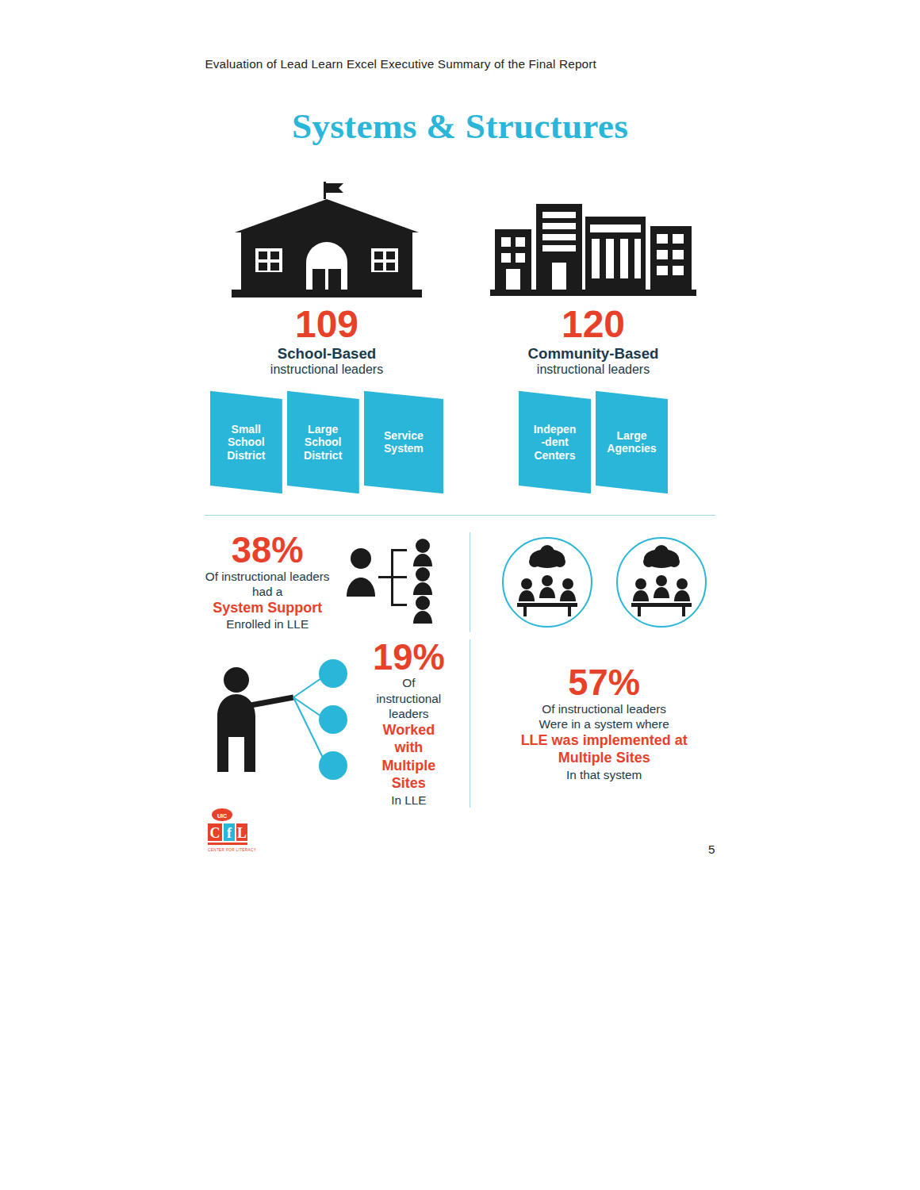Evaluation of Lead Learn Excel Executive Summary of the Final Report
Systems & Structures
109
School-Based
instructional leaders
Small
School
District
Large
School
District
Service
System
120
Community-Based
instructional leaders
Indepen
-dent
Centers
Large
Agencies
38%
Of instructional leaders
had a System Support Enrolled in LLE
19%
Of instructional leaders Worked with
Multiple Sites In LLE
57%
Of instructional leaders
Were in a system where LLE was implemented at
Multiple Sites In that system
UIC C f L CENTER FOR LITERACY
5